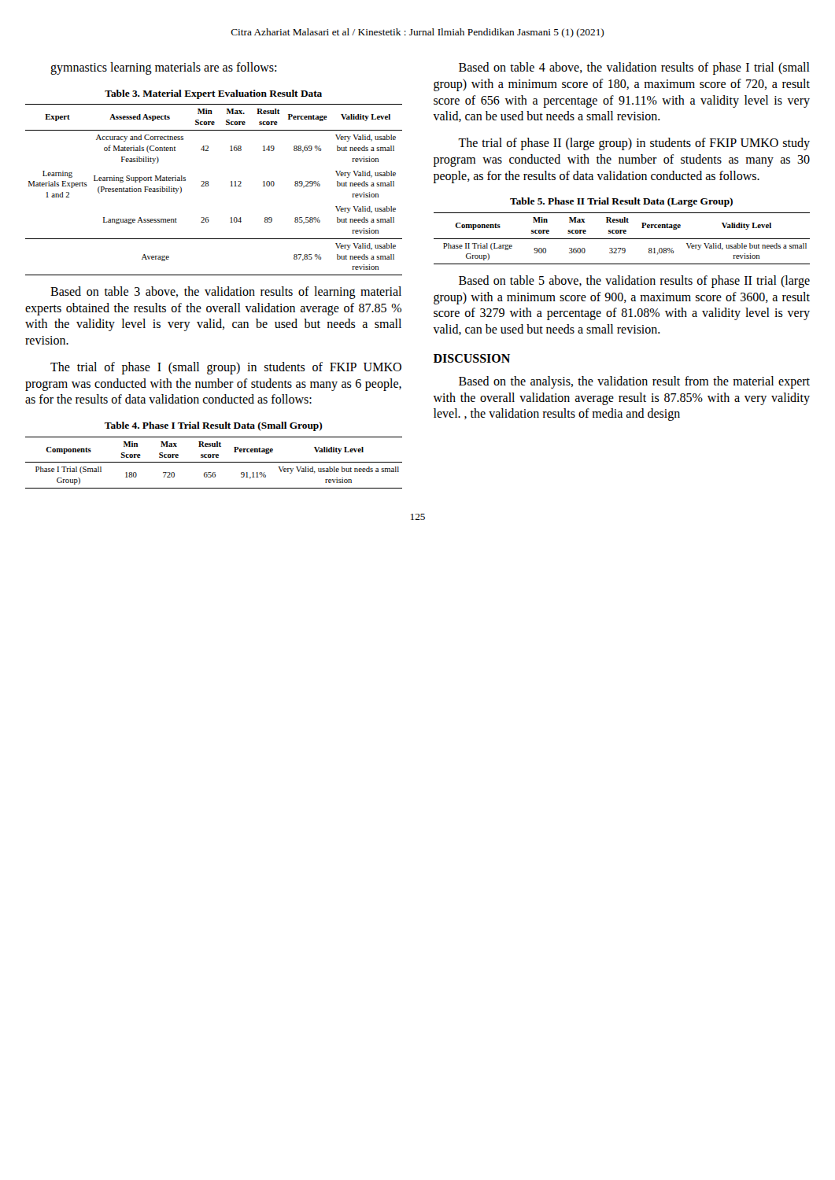Citra Azhariat Malasari et al / Kinestetik : Jurnal Ilmiah Pendidikan Jasmani 5 (1) (2021)
gymnastics learning materials are as follows:
Table 3. Material Expert Evaluation Result Data
| Expert | Assessed Aspects | Min Score | Max. Score | Result score | Percentage | Validity Level |
| --- | --- | --- | --- | --- | --- | --- |
| Learning Materials Experts 1 and 2 | Accuracy and Correctness of Materials (Content Feasibility) | 42 | 168 | 149 | 88,69 % | Very Valid, usable but needs a small revision |
| Learning Support Materials (Presentation Feasibility) | 28 | 112 | 100 | 89,29% | Very Valid, usable but needs a small revision |
| Language Assessment | 26 | 104 | 89 | 85,58% | Very Valid, usable but needs a small revision |
| Average | 87,85 % | Very Valid, usable but needs a small revision |
Based on table 3 above, the validation results of learning material experts obtained the results of the overall validation average of 87.85 % with the validity level is very valid, can be used but needs a small revision.
The trial of phase I (small group) in students of FKIP UMKO program was conducted with the number of students as many as 6 people, as for the results of data validation conducted as follows:
Table 4. Phase I Trial Result Data (Small Group)
| Components | Min Score | Max Score | Result score | Percentage | Validity Level |
| --- | --- | --- | --- | --- | --- |
| Phase I Trial (Small Group) | 180 | 720 | 656 | 91,11% | Very Valid, usable but needs a small revision |
Based on table 4 above, the validation results of phase I trial (small group) with a minimum score of 180, a maximum score of 720, a result score of 656 with a percentage of 91.11% with a validity level is very valid, can be used but needs a small revision.
The trial of phase II (large group) in students of FKIP UMKO study program was conducted with the number of students as many as 30 people, as for the results of data validation conducted as follows.
Table 5. Phase II Trial Result Data (Large Group)
| Components | Min score | Max score | Result score | Percentage | Validity Level |
| --- | --- | --- | --- | --- | --- |
| Phase II Trial (Large Group) | 900 | 3600 | 3279 | 81,08% | Very Valid, usable but needs a small revision |
Based on table 5 above, the validation results of phase II trial (large group) with a minimum score of 900, a maximum score of 3600, a result score of 3279 with a percentage of 81.08% with a validity level is very valid, can be used but needs a small revision.
DISCUSSION
Based on the analysis, the validation result from the material expert with the overall validation average result is 87.85% with a very validity level. , the validation results of media and design
125